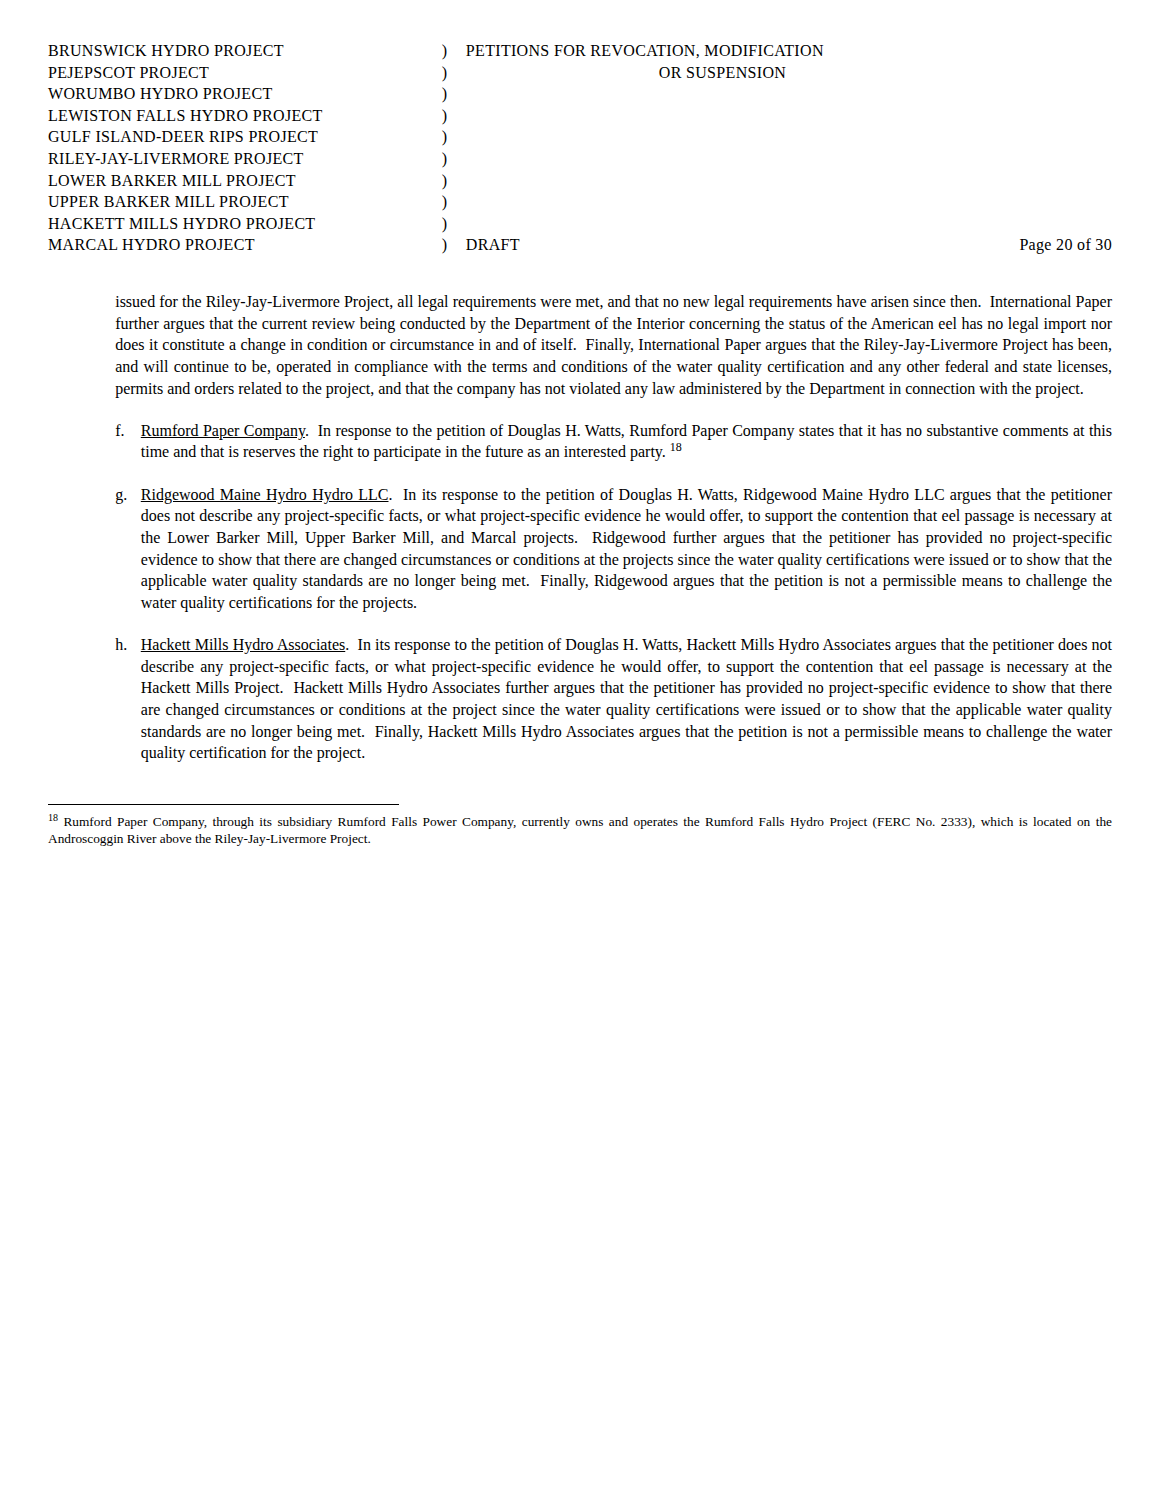| BRUNSWICK HYDRO PROJECT | ) | PETITIONS FOR REVOCATION, MODIFICATION | |
| PEJEPSCOT PROJECT | ) | OR SUSPENSION | |
| WORUMBO HYDRO PROJECT | ) | | |
| LEWISTON FALLS HYDRO PROJECT | ) | | |
| GULF ISLAND-DEER RIPS PROJECT | ) | | |
| RILEY-JAY-LIVERMORE PROJECT | ) | | |
| LOWER BARKER MILL PROJECT | ) | | |
| UPPER BARKER MILL PROJECT | ) | | |
| HACKETT MILLS HYDRO PROJECT | ) | | |
| MARCAL HYDRO PROJECT | ) | DRAFT | Page 20 of 30 |
issued for the Riley-Jay-Livermore Project, all legal requirements were met, and that no new legal requirements have arisen since then. International Paper further argues that the current review being conducted by the Department of the Interior concerning the status of the American eel has no legal import nor does it constitute a change in condition or circumstance in and of itself. Finally, International Paper argues that the Riley-Jay-Livermore Project has been, and will continue to be, operated in compliance with the terms and conditions of the water quality certification and any other federal and state licenses, permits and orders related to the project, and that the company has not violated any law administered by the Department in connection with the project.
f. Rumford Paper Company. In response to the petition of Douglas H. Watts, Rumford Paper Company states that it has no substantive comments at this time and that is reserves the right to participate in the future as an interested party. 18
g. Ridgewood Maine Hydro Hydro LLC. In its response to the petition of Douglas H. Watts, Ridgewood Maine Hydro LLC argues that the petitioner does not describe any project-specific facts, or what project-specific evidence he would offer, to support the contention that eel passage is necessary at the Lower Barker Mill, Upper Barker Mill, and Marcal projects. Ridgewood further argues that the petitioner has provided no project-specific evidence to show that there are changed circumstances or conditions at the projects since the water quality certifications were issued or to show that the applicable water quality standards are no longer being met. Finally, Ridgewood argues that the petition is not a permissible means to challenge the water quality certifications for the projects.
h. Hackett Mills Hydro Associates. In its response to the petition of Douglas H. Watts, Hackett Mills Hydro Associates argues that the petitioner does not describe any project-specific facts, or what project-specific evidence he would offer, to support the contention that eel passage is necessary at the Hackett Mills Project. Hackett Mills Hydro Associates further argues that the petitioner has provided no project-specific evidence to show that there are changed circumstances or conditions at the project since the water quality certifications were issued or to show that the applicable water quality standards are no longer being met. Finally, Hackett Mills Hydro Associates argues that the petition is not a permissible means to challenge the water quality certification for the project.
18 Rumford Paper Company, through its subsidiary Rumford Falls Power Company, currently owns and operates the Rumford Falls Hydro Project (FERC No. 2333), which is located on the Androscoggin River above the Riley-Jay-Livermore Project.